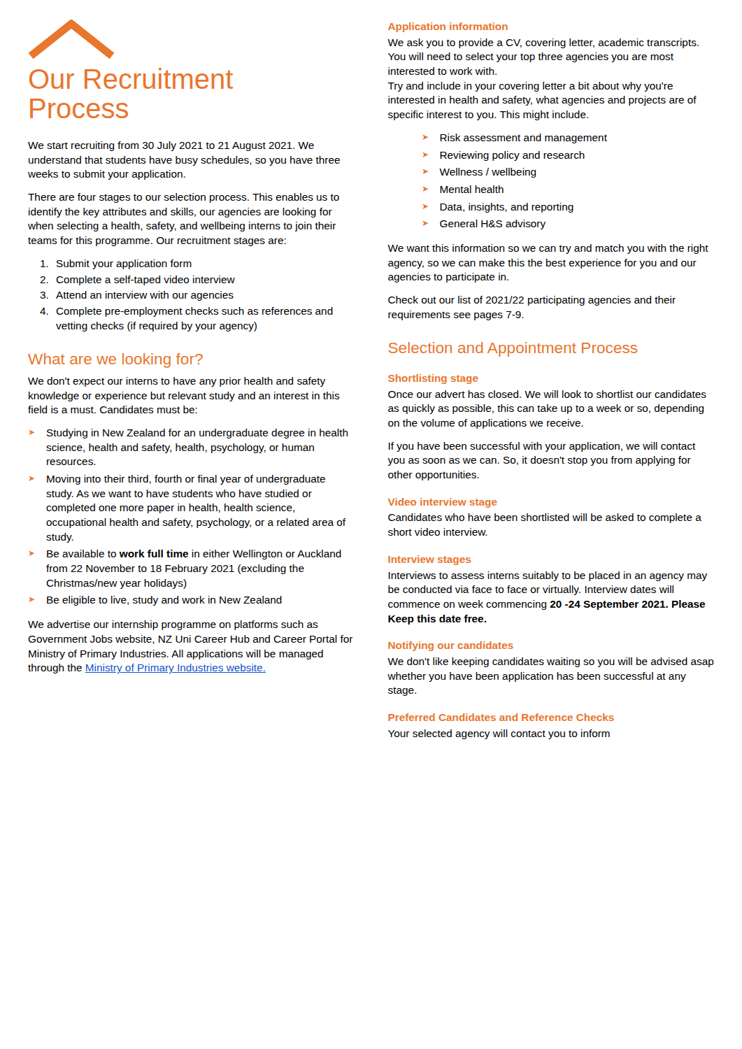Our Recruitment
Process
We start recruiting from 30 July 2021 to 21 August 2021. We understand that students have busy schedules, so you have three weeks to submit your application.
There are four stages to our selection process. This enables us to identify the key attributes and skills, our agencies are looking for when selecting a health, safety, and wellbeing interns to join their teams for this programme. Our recruitment stages are:
Submit your application form
Complete a self-taped video interview
Attend an interview with our agencies
Complete pre-employment checks such as references and vetting checks (if required by your agency)
What are we looking for?
We don't expect our interns to have any prior health and safety knowledge or experience but relevant study and an interest in this field is a must. Candidates must be:
Studying in New Zealand for an undergraduate degree in health science, health and safety, health, psychology, or human resources.
Moving into their third, fourth or final year of undergraduate study. As we want to have students who have studied or completed one more paper in health, health science, occupational health and safety, psychology, or a related area of study.
Be available to work full time in either Wellington or Auckland from 22 November to 18 February 2021 (excluding the Christmas/new year holidays)
Be eligible to live, study and work in New Zealand
We advertise our internship programme on platforms such as Government Jobs website, NZ Uni Career Hub and Career Portal for Ministry of Primary Industries. All applications will be managed through the Ministry of Primary Industries website.
Application information
We ask you to provide a CV, covering letter, academic transcripts. You will need to select your top three agencies you are most interested to work with.
Try and include in your covering letter a bit about why you're interested in health and safety, what agencies and projects are of specific interest to you. This might include.
Risk assessment and management
Reviewing policy and research
Wellness / wellbeing
Mental health
Data, insights, and reporting
General H&S advisory
We want this information so we can try and match you with the right agency, so we can make this the best experience for you and our agencies to participate in.
Check out our list of 2021/22 participating agencies and their requirements see pages 7-9.
Selection and Appointment Process
Shortlisting stage
Once our advert has closed. We will look to shortlist our candidates as quickly as possible, this can take up to a week or so, depending on the volume of applications we receive.
If you have been successful with your application, we will contact you as soon as we can. So, it doesn't stop you from applying for other opportunities.
Video interview stage
Candidates who have been shortlisted will be asked to complete a short video interview.
Interview stages
Interviews to assess interns suitably to be placed in an agency may be conducted via face to face or virtually. Interview dates will commence on week commencing 20 -24 September 2021. Please Keep this date free.
Notifying our candidates
We don't like keeping candidates waiting so you will be advised asap whether you have been application has been successful at any stage.
Preferred Candidates and Reference Checks
Your selected agency will contact you to inform